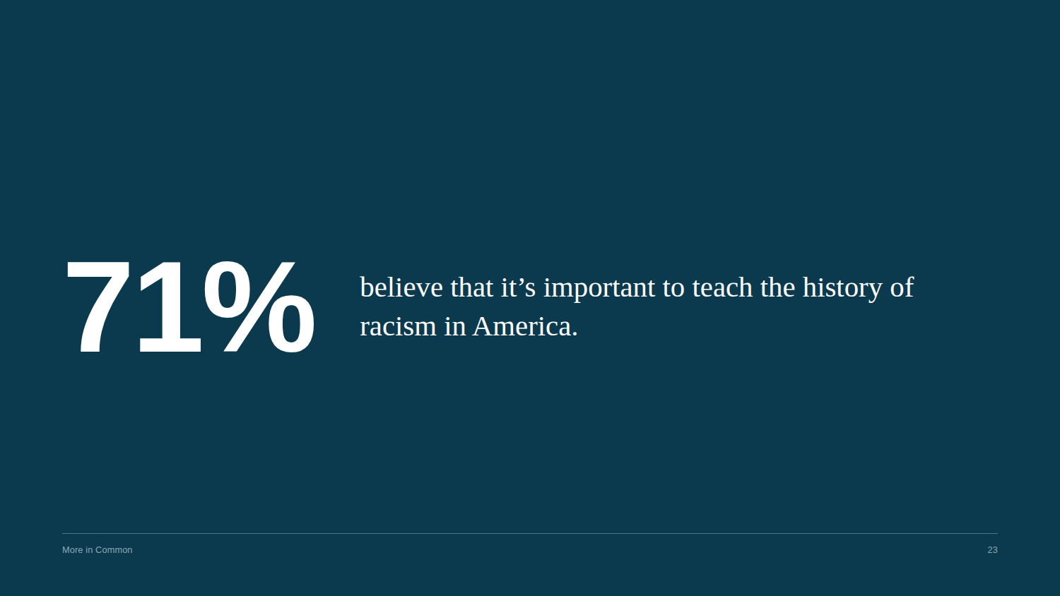71%
believe that it’s important to teach the history of racism in America.
More in Common 23